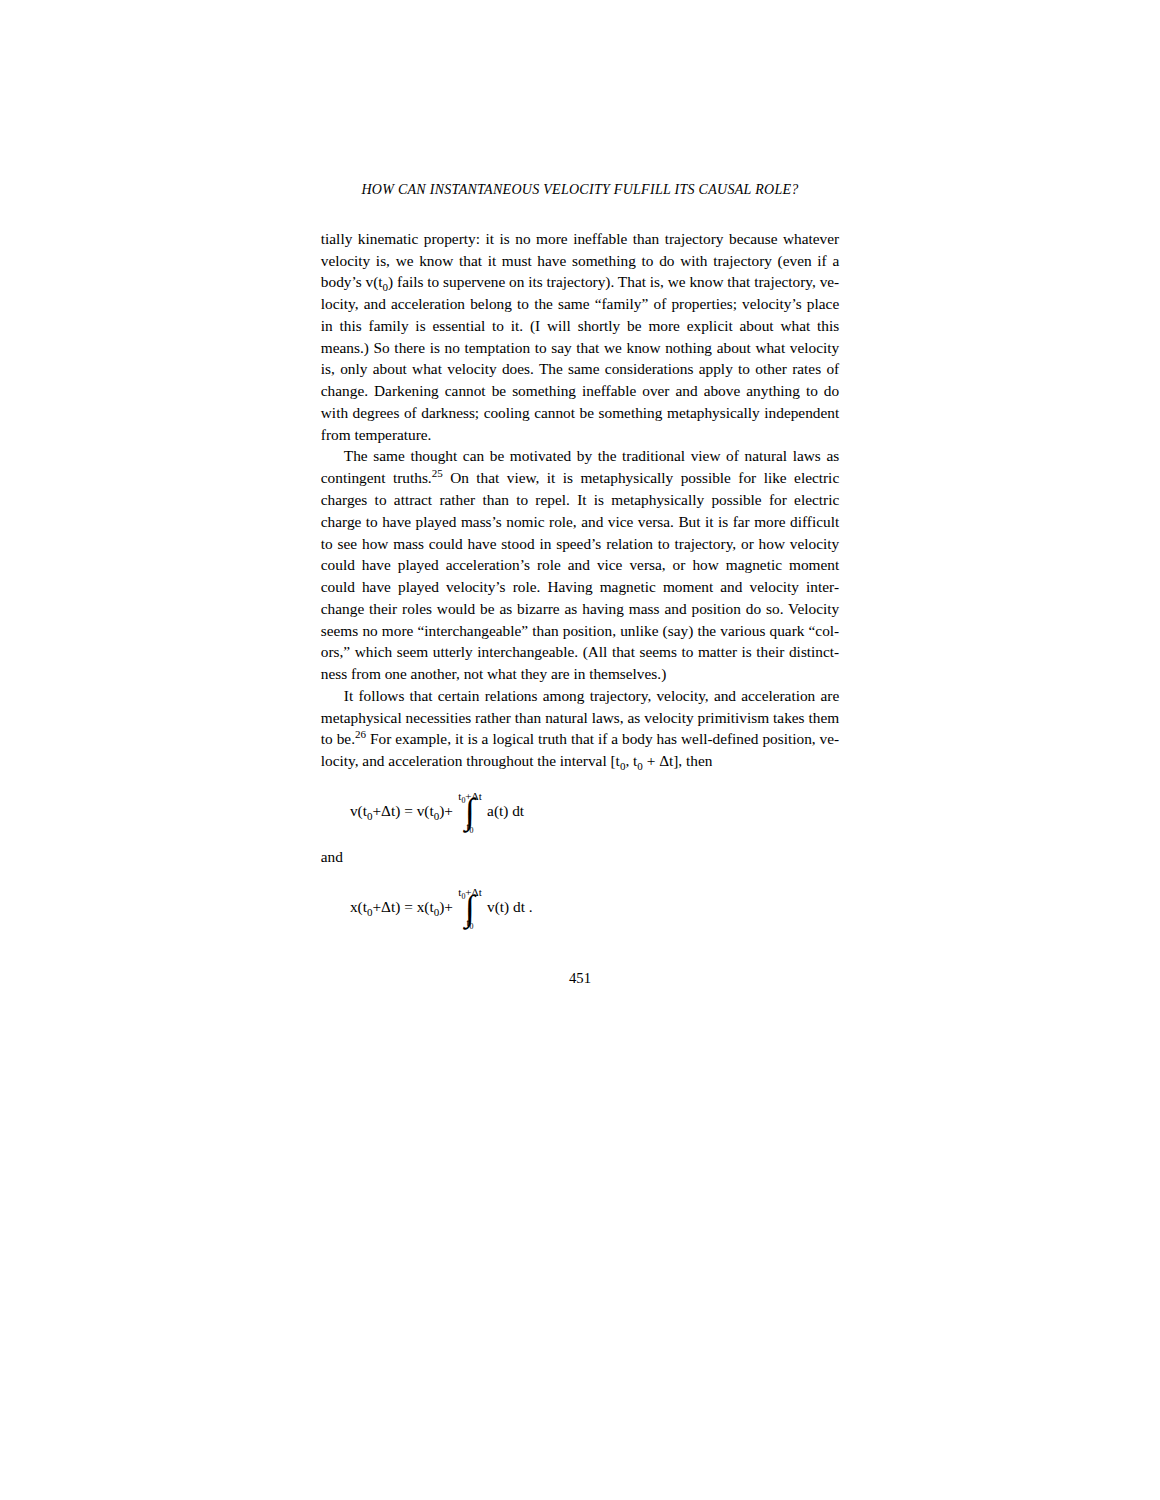HOW CAN INSTANTANEOUS VELOCITY FULFILL ITS CAUSAL ROLE?
tially kinematic property: it is no more ineffable than trajectory because whatever velocity is, we know that it must have something to do with trajectory (even if a body’s v(t0) fails to supervene on its trajectory). That is, we know that trajectory, velocity, and acceleration belong to the same “family” of properties; velocity’s place in this family is essential to it. (I will shortly be more explicit about what this means.) So there is no temptation to say that we know nothing about what velocity is, only about what velocity does. The same considerations apply to other rates of change. Darkening cannot be something ineffable over and above anything to do with degrees of darkness; cooling cannot be something metaphysically independent from temperature.
The same thought can be motivated by the traditional view of natural laws as contingent truths.25 On that view, it is metaphysically possible for like electric charges to attract rather than to repel. It is metaphysically possible for electric charge to have played mass’s nomic role, and vice versa. But it is far more difficult to see how mass could have stood in speed’s relation to trajectory, or how velocity could have played acceleration’s role and vice versa, or how magnetic moment could have played velocity’s role. Having magnetic moment and velocity interchange their roles would be as bizarre as having mass and position do so. Velocity seems no more “interchangeable” than position, unlike (say) the various quark “colors,” which seem utterly interchangeable. (All that seems to matter is their distinctness from one another, not what they are in themselves.)
It follows that certain relations among trajectory, velocity, and acceleration are metaphysical necessities rather than natural laws, as velocity primitivism takes them to be.26 For example, it is a logical truth that if a body has well-defined position, velocity, and acceleration throughout the interval [t0, t0 + Δt], then
v(t0+Δt) = v(t0)+t0+Δt∫t0 a(t) dt
and
x(t0+Δt) = x(t0)+t0+Δt∫t0 v(t) dt .
451